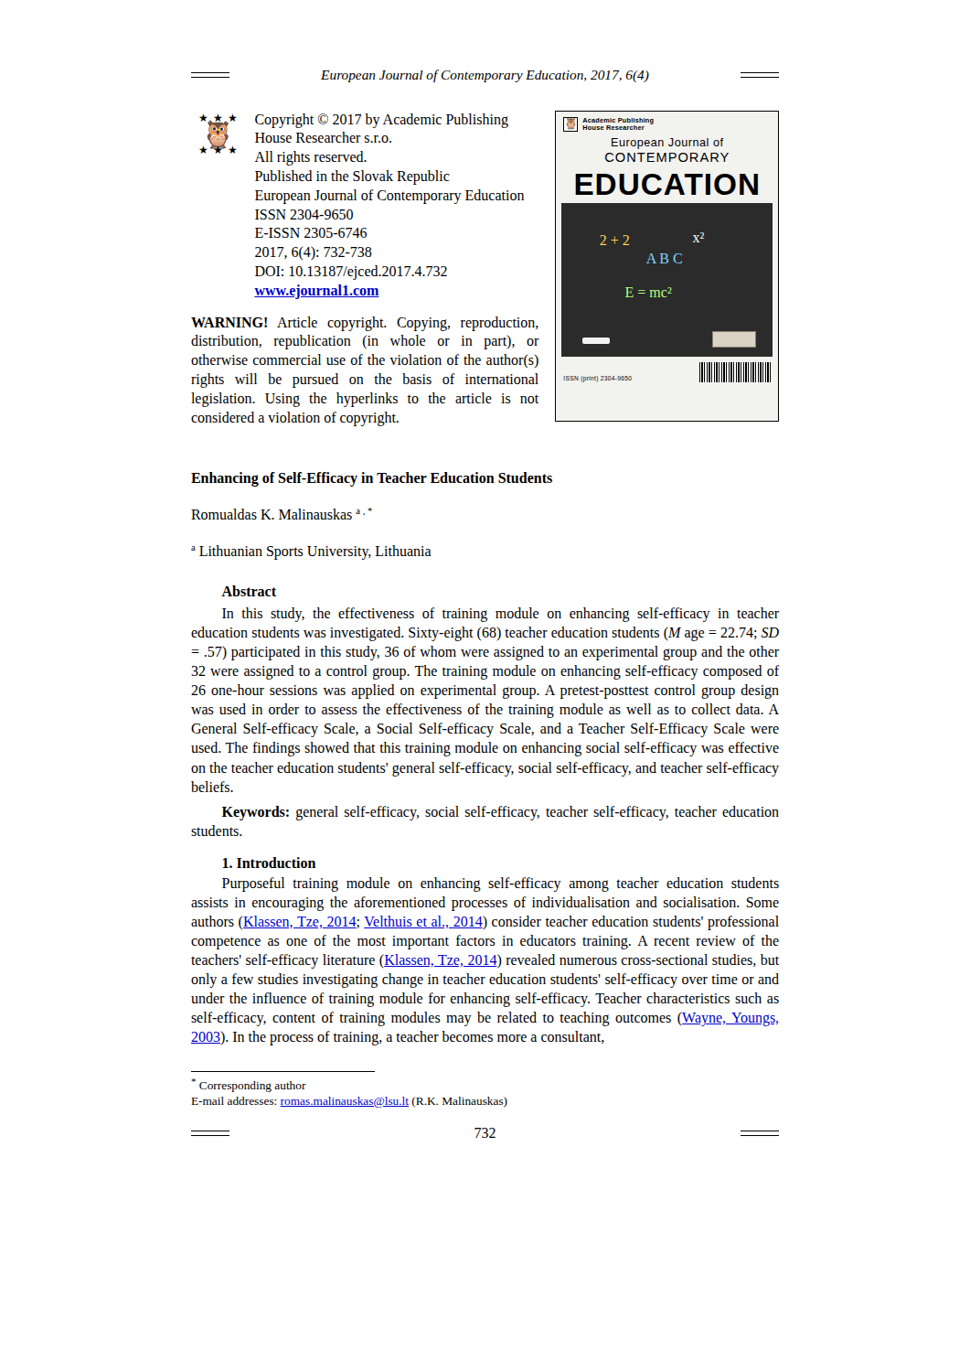European Journal of Contemporary Education, 2017, 6(4)
★ ★ ★ 🦉 ★ ★ ★
Copyright © 2017 by Academic Publishing
House Researcher s.r.o.
All rights reserved.
Published in the Slovak Republic
European Journal of Contemporary Education
ISSN 2304-9650
E-ISSN 2305-6746
2017, 6(4): 732-738
DOI: 10.13187/ejced.2017.4.732
www.ejournal1.com
WARNING! Article copyright. Copying, reproduction, distribution, republication (in whole or in part), or otherwise commercial use of the violation of the author(s) rights will be pursued on the basis of international legislation. Using the hyperlinks to the article is not considered a violation of copyright.
🦉 Academic Publishing
House Researcher
European Journal of
CONTEMPORARY
EDUCATION
2 + 2 A B C x² E = mc²
ISSN (print) 2304-9650
Enhancing of Self-Efficacy in Teacher Education Students
Romualdas K. Malinauskas a , *
a Lithuanian Sports University, Lithuania
Abstract
In this study, the effectiveness of training module on enhancing self-efficacy in teacher education students was investigated. Sixty-eight (68) teacher education students (M age = 22.74; SD = .57) participated in this study, 36 of whom were assigned to an experimental group and the other 32 were assigned to a control group. The training module on enhancing self-efficacy composed of 26 one-hour sessions was applied on experimental group. A pretest-posttest control group design was used in order to assess the effectiveness of the training module as well as to collect data. A General Self-efficacy Scale, a Social Self-efficacy Scale, and a Teacher Self-Efficacy Scale were used. The findings showed that this training module on enhancing social self-efficacy was effective on the teacher education students' general self-efficacy, social self-efficacy, and teacher self-efficacy beliefs.
Keywords: general self-efficacy, social self-efficacy, teacher self-efficacy, teacher education students.
1. Introduction
Purposeful training module on enhancing self-efficacy among teacher education students assists in encouraging the aforementioned processes of individualisation and socialisation. Some authors (Klassen, Tze, 2014; Velthuis et al., 2014) consider teacher education students' professional competence as one of the most important factors in educators training. A recent review of the teachers' self-efficacy literature (Klassen, Tze, 2014) revealed numerous cross-sectional studies, but only a few studies investigating change in teacher education students' self-efficacy over time or and under the influence of training module for enhancing self-efficacy. Teacher characteristics such as self-efficacy, content of training modules may be related to teaching outcomes (Wayne, Youngs, 2003). In the process of training, a teacher becomes more a consultant,
* Corresponding author
E-mail addresses: romas.malinauskas@lsu.lt (R.K. Malinauskas)
732